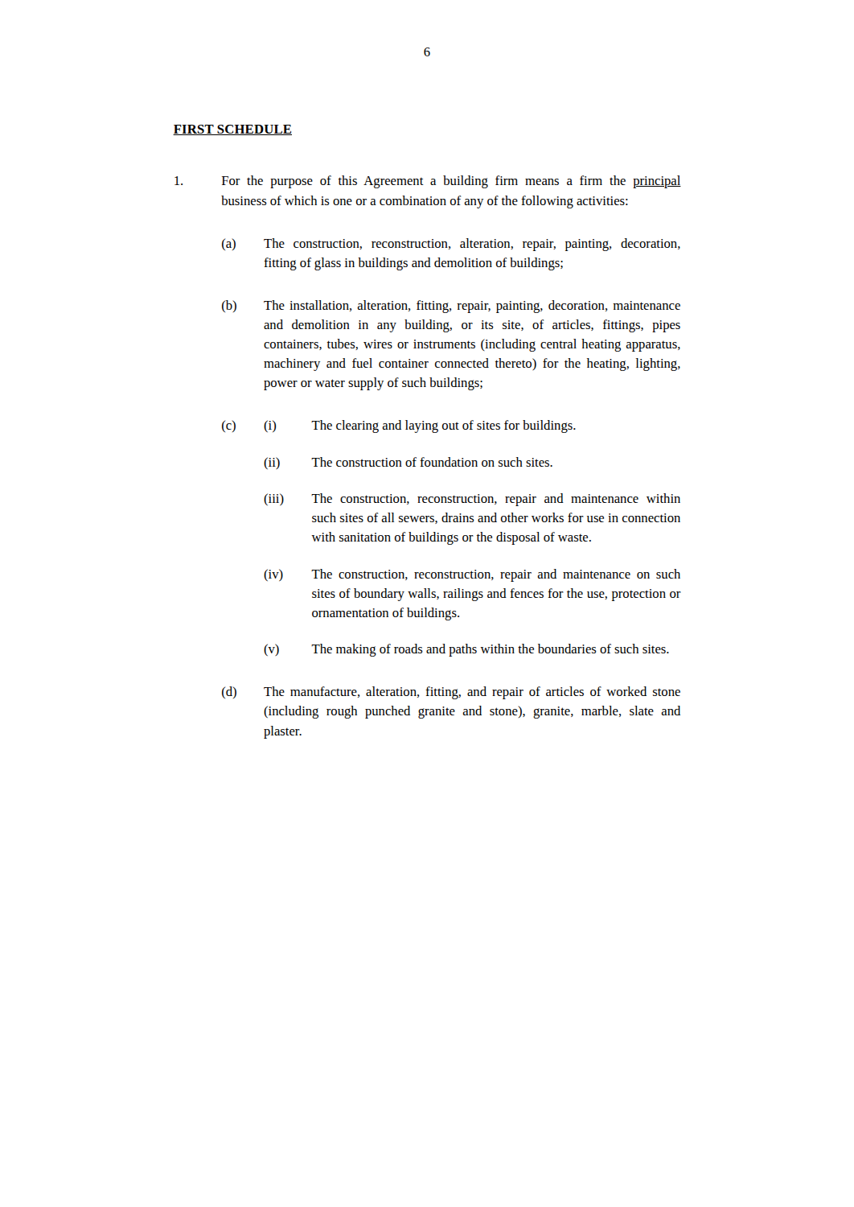6
FIRST SCHEDULE
1.
For the purpose of this Agreement a building firm means a firm the principal business of which is one or a combination of any of the following activities:
(a)
The construction, reconstruction, alteration, repair, painting, decoration, fitting of glass in buildings and demolition of buildings;
(b)
The installation, alteration, fitting, repair, painting, decoration, maintenance and demolition in any building, or its site, of articles, fittings, pipes containers, tubes, wires or instruments (including central heating apparatus, machinery and fuel container connected thereto) for the heating, lighting, power or water supply of such buildings;
(c)
(i)
The clearing and laying out of sites for buildings.
(ii)
The construction of foundation on such sites.
(iii)
The construction, reconstruction, repair and maintenance within such sites of all sewers, drains and other works for use in connection with sanitation of buildings or the disposal of waste.
(iv)
The construction, reconstruction, repair and maintenance on such sites of boundary walls, railings and fences for the use, protection or ornamentation of buildings.
(v)
The making of roads and paths within the boundaries of such sites.
(d)
The manufacture, alteration, fitting, and repair of articles of worked stone (including rough punched granite and stone), granite, marble, slate and plaster.